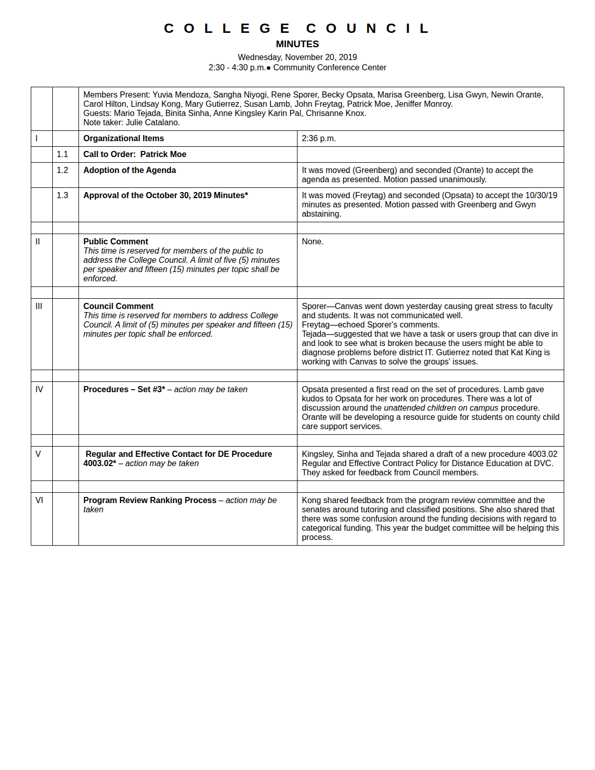C O L L E G E C O U N C I L
MINUTES
Wednesday, November 20, 2019
2:30 - 4:30 p.m.● Community Conference Center
| | | Members Present: Yuvia Mendoza, Sangha Niyogi, Rene Sporer, Becky Opsata, Marisa Greenberg, Lisa Gwyn, Newin Orante, Carol Hilton, Lindsay Kong, Mary Gutierrez, Susan Lamb, John Freytag, Patrick Moe, Jeniffer Monroy. Guests: Mario Tejada, Binita Sinha, Anne Kingsley Karin Pal, Chrisanne Knox. Note taker: Julie Catalano. |
| I | | Organizational Items | 2:36 p.m. |
| | 1.1 | Call to Order: Patrick Moe | |
| | 1.2 | Adoption of the Agenda | It was moved (Greenberg) and seconded (Orante) to accept the agenda as presented. Motion passed unanimously. |
| | 1.3 | Approval of the October 30, 2019 Minutes* | It was moved (Freytag) and seconded (Opsata) to accept the 10/30/19 minutes as presented. Motion passed with Greenberg and Gwyn abstaining. |
| II | | Public Comment This time is reserved for members of the public to address the College Council. A limit of five (5) minutes per speaker and fifteen (15) minutes per topic shall be enforced. | None. |
| III | | Council Comment This time is reserved for members to address College Council. A limit of (5) minutes per speaker and fifteen (15) minutes per topic shall be enforced. | Sporer—Canvas went down yesterday causing great stress to faculty and students. It was not communicated well. Freytag—echoed Sporer's comments. Tejada—suggested that we have a task or users group that can dive in and look to see what is broken because the users might be able to diagnose problems before district IT. Gutierrez noted that Kat King is working with Canvas to solve the groups' issues. |
| IV | | Procedures – Set #3* – action may be taken | Opsata presented a first read on the set of procedures. Lamb gave kudos to Opsata for her work on procedures. There was a lot of discussion around the unattended children on campus procedure. Orante will be developing a resource guide for students on county child care support services. |
| V | | Regular and Effective Contact for DE Procedure 4003.02* – action may be taken | Kingsley, Sinha and Tejada shared a draft of a new procedure 4003.02 Regular and Effective Contract Policy for Distance Education at DVC. They asked for feedback from Council members. |
| VI | | Program Review Ranking Process – action may be taken | Kong shared feedback from the program review committee and the senates around tutoring and classified positions. She also shared that there was some confusion around the funding decisions with regard to categorical funding. This year the budget committee will be helping this process. |